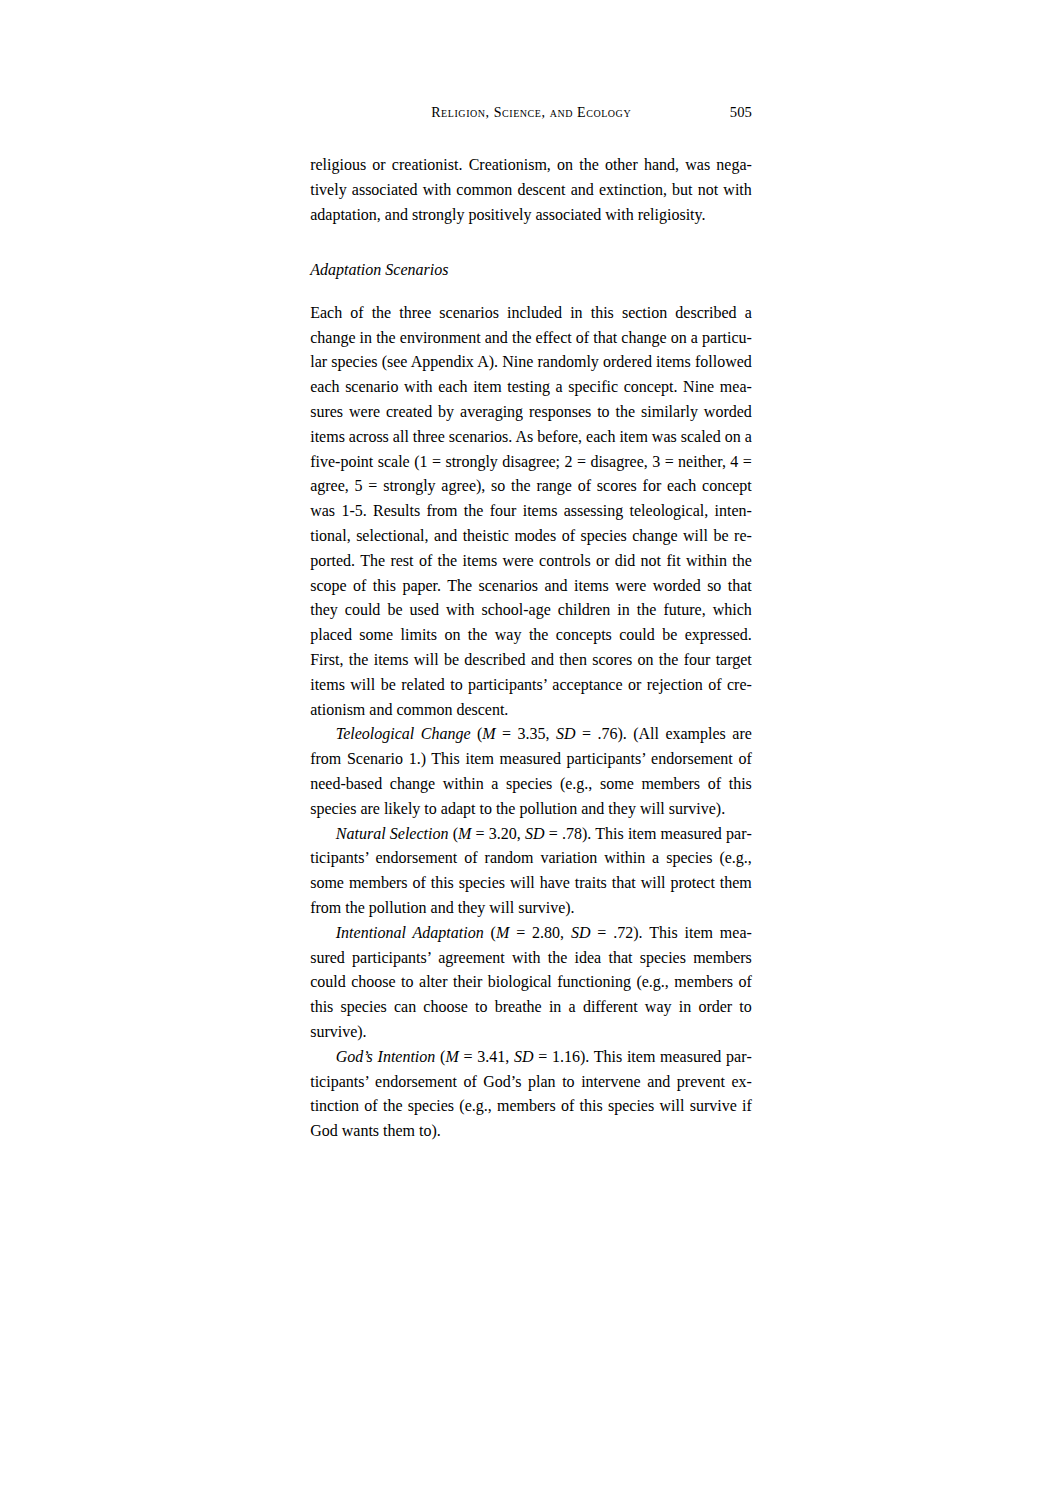Religion, Science, and Ecology 505
religious or creationist. Creationism, on the other hand, was negatively associated with common descent and extinction, but not with adaptation, and strongly positively associated with religiosity.
Adaptation Scenarios
Each of the three scenarios included in this section described a change in the environment and the effect of that change on a particular species (see Appendix A). Nine randomly ordered items followed each scenario with each item testing a specific concept. Nine measures were created by averaging responses to the similarly worded items across all three scenarios. As before, each item was scaled on a five-point scale (1 = strongly disagree; 2 = disagree, 3 = neither, 4 = agree, 5 = strongly agree), so the range of scores for each concept was 1-5. Results from the four items assessing teleological, intentional, selectional, and theistic modes of species change will be reported. The rest of the items were controls or did not fit within the scope of this paper. The scenarios and items were worded so that they could be used with school-age children in the future, which placed some limits on the way the concepts could be expressed. First, the items will be described and then scores on the four target items will be related to participants’ acceptance or rejection of creationism and common descent.
Teleological Change (M = 3.35, SD = .76). (All examples are from Scenario 1.) This item measured participants’ endorsement of need-based change within a species (e.g., some members of this species are likely to adapt to the pollution and they will survive).
Natural Selection (M = 3.20, SD = .78). This item measured participants’ endorsement of random variation within a species (e.g., some members of this species will have traits that will protect them from the pollution and they will survive).
Intentional Adaptation (M = 2.80, SD = .72). This item measured participants’ agreement with the idea that species members could choose to alter their biological functioning (e.g., members of this species can choose to breathe in a different way in order to survive).
God’s Intention (M = 3.41, SD = 1.16). This item measured participants’ endorsement of God’s plan to intervene and prevent extinction of the species (e.g., members of this species will survive if God wants them to).